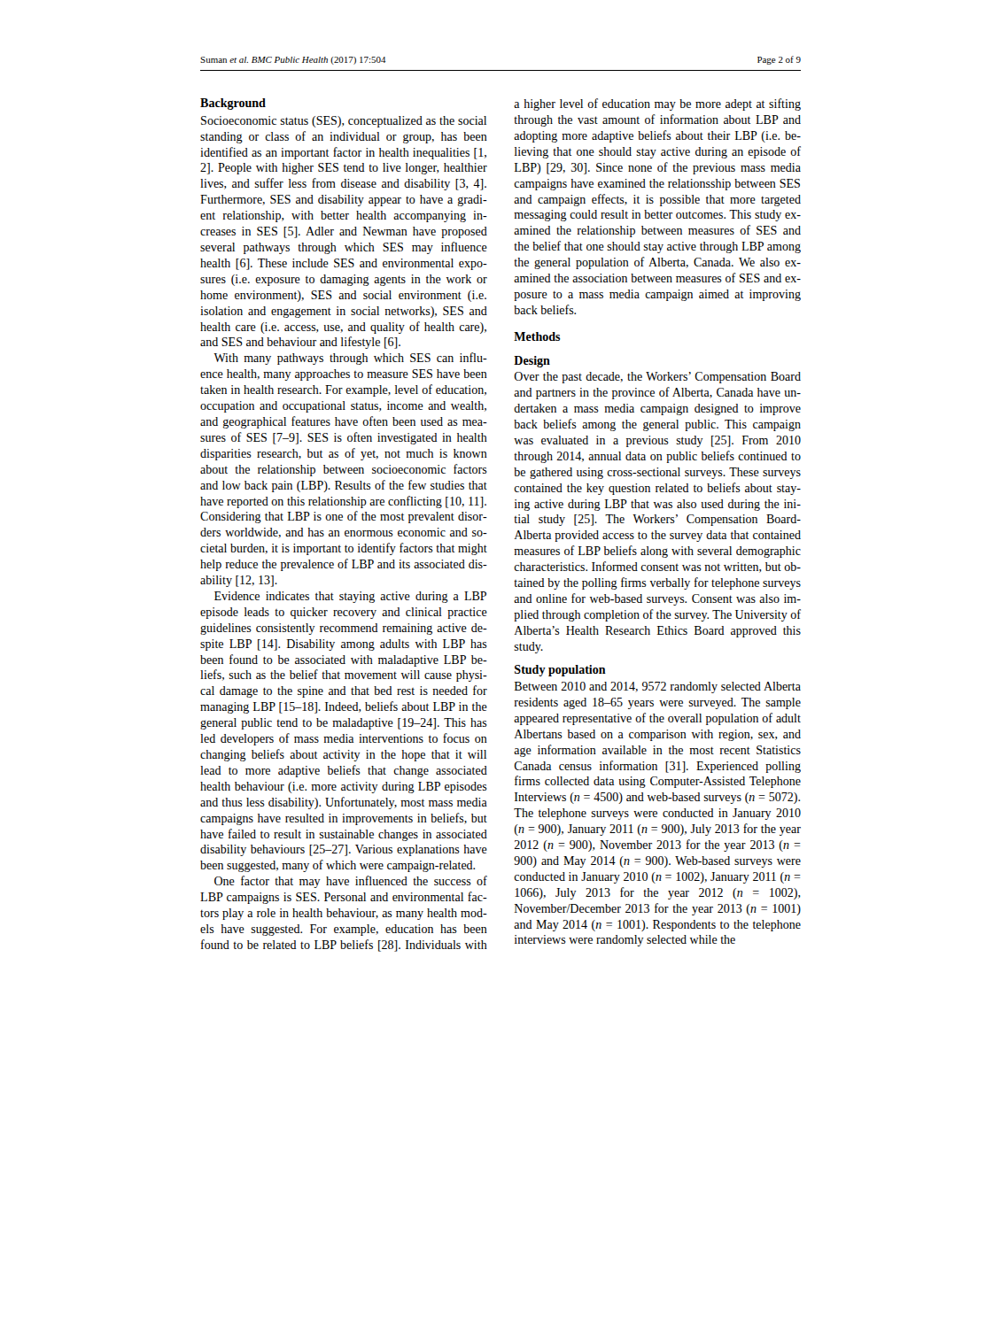Suman et al. BMC Public Health (2017) 17:504
Page 2 of 9
Background
Socioeconomic status (SES), conceptualized as the social standing or class of an individual or group, has been identified as an important factor in health inequalities [1, 2]. People with higher SES tend to live longer, healthier lives, and suffer less from disease and disability [3, 4]. Furthermore, SES and disability appear to have a gradient relationship, with better health accompanying increases in SES [5]. Adler and Newman have proposed several pathways through which SES may influence health [6]. These include SES and environmental exposures (i.e. exposure to damaging agents in the work or home environment), SES and social environment (i.e. isolation and engagement in social networks), SES and health care (i.e. access, use, and quality of health care), and SES and behaviour and lifestyle [6].
With many pathways through which SES can influence health, many approaches to measure SES have been taken in health research. For example, level of education, occupation and occupational status, income and wealth, and geographical features have often been used as measures of SES [7–9]. SES is often investigated in health disparities research, but as of yet, not much is known about the relationship between socioeconomic factors and low back pain (LBP). Results of the few studies that have reported on this relationship are conflicting [10, 11]. Considering that LBP is one of the most prevalent disorders worldwide, and has an enormous economic and societal burden, it is important to identify factors that might help reduce the prevalence of LBP and its associated disability [12, 13].
Evidence indicates that staying active during a LBP episode leads to quicker recovery and clinical practice guidelines consistently recommend remaining active despite LBP [14]. Disability among adults with LBP has been found to be associated with maladaptive LBP beliefs, such as the belief that movement will cause physical damage to the spine and that bed rest is needed for managing LBP [15–18]. Indeed, beliefs about LBP in the general public tend to be maladaptive [19–24]. This has led developers of mass media interventions to focus on changing beliefs about activity in the hope that it will lead to more adaptive beliefs that change associated health behaviour (i.e. more activity during LBP episodes and thus less disability). Unfortunately, most mass media campaigns have resulted in improvements in beliefs, but have failed to result in sustainable changes in associated disability behaviours [25–27]. Various explanations have been suggested, many of which were campaign-related.
One factor that may have influenced the success of LBP campaigns is SES. Personal and environmental factors play a role in health behaviour, as many health models have suggested. For example, education has been found to be related to LBP beliefs [28]. Individuals with a higher level of education may be more adept at sifting through the vast amount of information about LBP and adopting more adaptive beliefs about their LBP (i.e. believing that one should stay active during an episode of LBP) [29, 30]. Since none of the previous mass media campaigns have examined the relationsship between SES and campaign effects, it is possible that more targeted messaging could result in better outcomes. This study examined the relationship between measures of SES and the belief that one should stay active through LBP among the general population of Alberta, Canada. We also examined the association between measures of SES and exposure to a mass media campaign aimed at improving back beliefs.
Methods
Design
Over the past decade, the Workers’ Compensation Board and partners in the province of Alberta, Canada have undertaken a mass media campaign designed to improve back beliefs among the general public. This campaign was evaluated in a previous study [25]. From 2010 through 2014, annual data on public beliefs continued to be gathered using cross-sectional surveys. These surveys contained the key question related to beliefs about staying active during LBP that was also used during the initial study [25]. The Workers’ Compensation Board-Alberta provided access to the survey data that contained measures of LBP beliefs along with several demographic characteristics. Informed consent was not written, but obtained by the polling firms verbally for telephone surveys and online for web-based surveys. Consent was also implied through completion of the survey. The University of Alberta’s Health Research Ethics Board approved this study.
Study population
Between 2010 and 2014, 9572 randomly selected Alberta residents aged 18–65 years were surveyed. The sample appeared representative of the overall population of adult Albertans based on a comparison with region, sex, and age information available in the most recent Statistics Canada census information [31]. Experienced polling firms collected data using Computer-Assisted Telephone Interviews (n = 4500) and web-based surveys (n = 5072). The telephone surveys were conducted in January 2010 (n = 900), January 2011 (n = 900), July 2013 for the year 2012 (n = 900), November 2013 for the year 2013 (n = 900) and May 2014 (n = 900). Web-based surveys were conducted in January 2010 (n = 1002), January 2011 (n = 1066), July 2013 for the year 2012 (n = 1002), November/December 2013 for the year 2013 (n = 1001) and May 2014 (n = 1001). Respondents to the telephone interviews were randomly selected while the